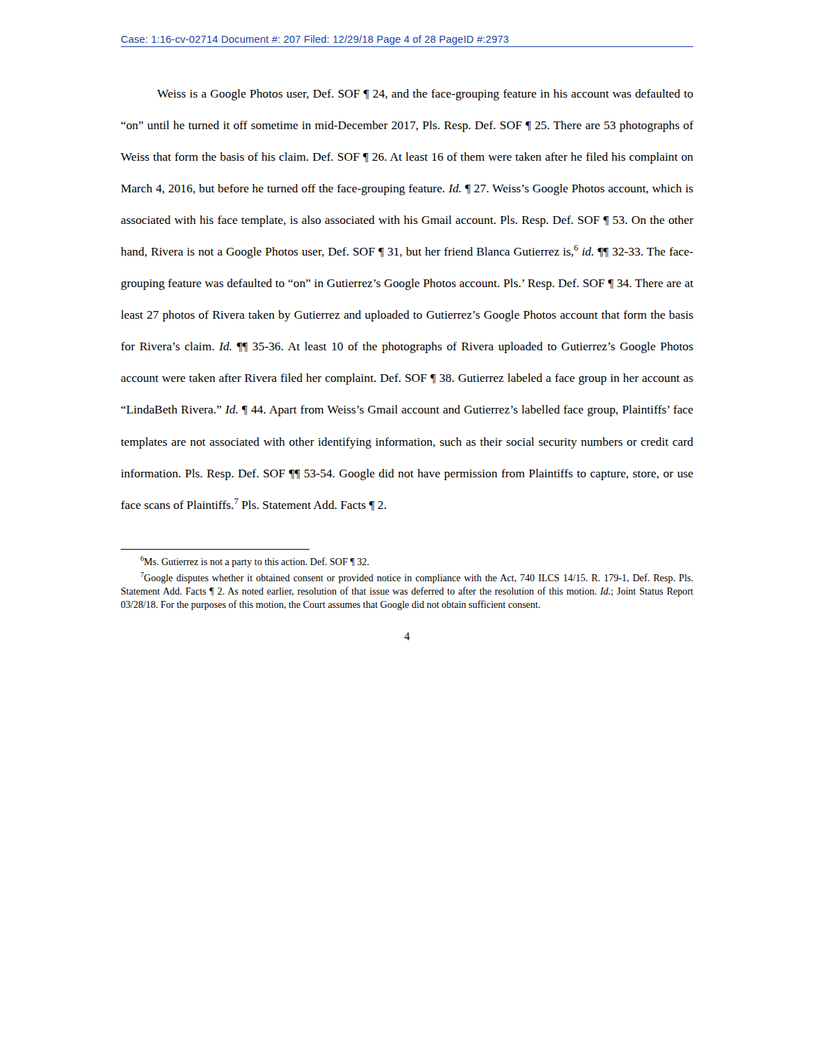Case: 1:16-cv-02714 Document #: 207 Filed: 12/29/18 Page 4 of 28 PageID #:2973
Weiss is a Google Photos user, Def. SOF ¶ 24, and the face-grouping feature in his account was defaulted to “on” until he turned it off sometime in mid-December 2017, Pls. Resp. Def. SOF ¶ 25. There are 53 photographs of Weiss that form the basis of his claim. Def. SOF ¶ 26. At least 16 of them were taken after he filed his complaint on March 4, 2016, but before he turned off the face-grouping feature. Id. ¶ 27. Weiss’s Google Photos account, which is associated with his face template, is also associated with his Gmail account. Pls. Resp. Def. SOF ¶ 53. On the other hand, Rivera is not a Google Photos user, Def. SOF ¶ 31, but her friend Blanca Gutierrez is,6 id. ¶¶ 32-33. The face-grouping feature was defaulted to “on” in Gutierrez’s Google Photos account. Pls.’ Resp. Def. SOF ¶ 34. There are at least 27 photos of Rivera taken by Gutierrez and uploaded to Gutierrez’s Google Photos account that form the basis for Rivera’s claim. Id. ¶¶ 35-36. At least 10 of the photographs of Rivera uploaded to Gutierrez’s Google Photos account were taken after Rivera filed her complaint. Def. SOF ¶ 38. Gutierrez labeled a face group in her account as “LindaBeth Rivera.” Id. ¶ 44. Apart from Weiss’s Gmail account and Gutierrez’s labelled face group, Plaintiffs’ face templates are not associated with other identifying information, such as their social security numbers or credit card information. Pls. Resp. Def. SOF ¶¶ 53-54. Google did not have permission from Plaintiffs to capture, store, or use face scans of Plaintiffs.7 Pls. Statement Add. Facts ¶ 2.
6Ms. Gutierrez is not a party to this action. Def. SOF ¶ 32.
7Google disputes whether it obtained consent or provided notice in compliance with the Act, 740 ILCS 14/15. R. 179-1, Def. Resp. Pls. Statement Add. Facts ¶ 2. As noted earlier, resolution of that issue was deferred to after the resolution of this motion. Id.; Joint Status Report 03/28/18. For the purposes of this motion, the Court assumes that Google did not obtain sufficient consent.
4